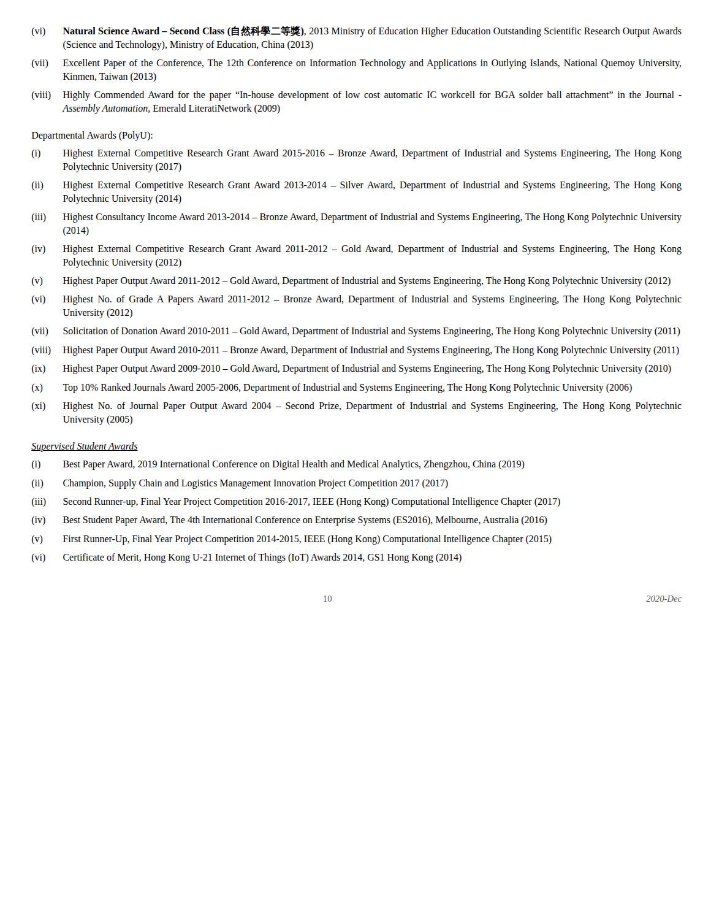(vi)
Natural Science Award – Second Class (自然科學二等獎), 2013 Ministry of Education Higher Education Outstanding Scientific Research Output Awards (Science and Technology), Ministry of Education, China (2013)
(vii)
Excellent Paper of the Conference, The 12th Conference on Information Technology and Applications in Outlying Islands, National Quemoy University, Kinmen, Taiwan (2013)
(viii)
Highly Commended Award for the paper “In-house development of low cost automatic IC workcell for BGA solder ball attachment” in the Journal - Assembly Automation, Emerald LiteratiNetwork (2009)
Departmental Awards (PolyU):
(i)
Highest External Competitive Research Grant Award 2015-2016 – Bronze Award, Department of Industrial and Systems Engineering, The Hong Kong Polytechnic University (2017)
(ii)
Highest External Competitive Research Grant Award 2013-2014 – Silver Award, Department of Industrial and Systems Engineering, The Hong Kong Polytechnic University (2014)
(iii)
Highest Consultancy Income Award 2013-2014 – Bronze Award, Department of Industrial and Systems Engineering, The Hong Kong Polytechnic University (2014)
(iv)
Highest External Competitive Research Grant Award 2011-2012 – Gold Award, Department of Industrial and Systems Engineering, The Hong Kong Polytechnic University (2012)
(v)
Highest Paper Output Award 2011-2012 – Gold Award, Department of Industrial and Systems Engineering, The Hong Kong Polytechnic University (2012)
(vi)
Highest No. of Grade A Papers Award 2011-2012 – Bronze Award, Department of Industrial and Systems Engineering, The Hong Kong Polytechnic University (2012)
(vii)
Solicitation of Donation Award 2010-2011 – Gold Award, Department of Industrial and Systems Engineering, The Hong Kong Polytechnic University (2011)
(viii)
Highest Paper Output Award 2010-2011 – Bronze Award, Department of Industrial and Systems Engineering, The Hong Kong Polytechnic University (2011)
(ix)
Highest Paper Output Award 2009-2010 – Gold Award, Department of Industrial and Systems Engineering, The Hong Kong Polytechnic University (2010)
(x)
Top 10% Ranked Journals Award 2005-2006, Department of Industrial and Systems Engineering, The Hong Kong Polytechnic University (2006)
(xi)
Highest No. of Journal Paper Output Award 2004 – Second Prize, Department of Industrial and Systems Engineering, The Hong Kong Polytechnic University (2005)
Supervised Student Awards
(i)
Best Paper Award, 2019 International Conference on Digital Health and Medical Analytics, Zhengzhou, China (2019)
(ii)
Champion, Supply Chain and Logistics Management Innovation Project Competition 2017 (2017)
(iii)
Second Runner-up, Final Year Project Competition 2016-2017, IEEE (Hong Kong) Computational Intelligence Chapter (2017)
(iv)
Best Student Paper Award, The 4th International Conference on Enterprise Systems (ES2016), Melbourne, Australia (2016)
(v)
First Runner-Up, Final Year Project Competition 2014-2015, IEEE (Hong Kong) Computational Intelligence Chapter (2015)
(vi)
Certificate of Merit, Hong Kong U-21 Internet of Things (IoT) Awards 2014, GS1 Hong Kong (2014)
10 2020-Dec